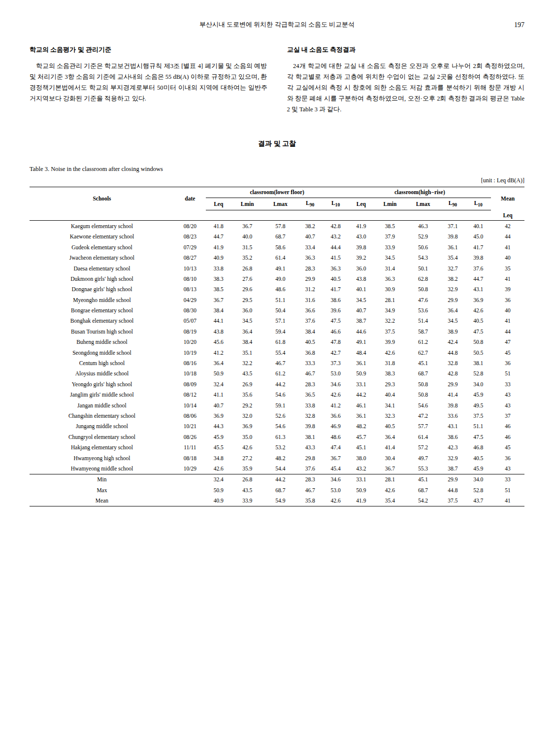부산시내 도로변에 위치한 각급학교의 소음도 비교분석 197
학교의 소음평가 및 관리기준
학교의 소음관리 기준은 학교보건법시행규칙 제3조 [별표 4] 폐기물 및 소음의 예방 및 처리기준 3항 소음의 기준에 교사내의 소음은 55 dB(A) 이하로 규정하고 있으며, 환경정책기본법에서도 학교의 부지경계로부터 50미터 이내의 지역에 대하여는 일반주거지역보다 강화된 기준을 적용하고 있다.
교실 내 소음도 측정결과
24개 학교에 대한 교실 내 소음도 측정은 오전과 오후로 나누어 2회 측정하였으며, 각 학교별로 저층과 고층에 위치한 수업이 없는 교실 2곳을 선정하여 측정하였다. 또 각 교실에서의 측정 시 창호에 의한 소음도 저감 효과를 분석하기 위해 창문 개방 시와 창문 폐쇄 시를 구분하여 측정하였으며, 오전·오후 2회 측정한 결과의 평균은 Table 2 및 Table 3 과 같다.
결과 및 고찰
Table 3. Noise in the classroom after closing windows
[unit : Leq dB(A)]
| Schools | date | classroom(lower floor) | classroom(high−rise) | Mean |
| --- | --- | --- | --- | --- |
| Leq | Lmin | Lmax | L 90 | L 10 | Leq | Lmin | Lmax | L 90 | L 10 |
| | | | | | | | | | | | | Leq |
| Kaegum elementary school | 08/20 | 41.8 | 36.7 | 57.8 | 38.2 | 42.8 | 41.9 | 38.5 | 46.3 | 37.1 | 40.1 | 42 |
| Kaewone elementary school | 08/23 | 44.7 | 40.0 | 68.7 | 40.7 | 43.2 | 43.0 | 37.9 | 52.9 | 39.8 | 45.0 | 44 |
| Gudeok elementary school | 07/29 | 41.9 | 31.5 | 58.6 | 33.4 | 44.4 | 39.8 | 33.9 | 50.6 | 36.1 | 41.7 | 41 |
| Jwacheon elementary school | 08/27 | 40.9 | 35.2 | 61.4 | 36.3 | 41.5 | 39.2 | 34.5 | 54.3 | 35.4 | 39.8 | 40 |
| Daesa elementary school | 10/13 | 33.8 | 26.8 | 49.1 | 28.3 | 36.3 | 36.0 | 31.4 | 50.1 | 32.7 | 37.6 | 35 |
| Dukmoon girls' high school | 08/10 | 38.3 | 27.6 | 49.0 | 29.9 | 40.5 | 43.8 | 36.3 | 62.8 | 38.2 | 44.7 | 41 |
| Dongnae girls' high school | 08/13 | 38.5 | 29.6 | 48.6 | 31.2 | 41.7 | 40.1 | 30.9 | 50.8 | 32.9 | 43.1 | 39 |
| Myeongho middle school | 04/29 | 36.7 | 29.5 | 51.1 | 31.6 | 38.6 | 34.5 | 28.1 | 47.6 | 29.9 | 36.9 | 36 |
| Bongrae elementary school | 08/30 | 38.4 | 36.0 | 50.4 | 36.6 | 39.6 | 40.7 | 34.9 | 53.6 | 36.4 | 42.6 | 40 |
| Bonghak elementary school | 05/07 | 44.1 | 34.5 | 57.1 | 37.6 | 47.5 | 38.7 | 32.2 | 51.4 | 34.5 | 40.5 | 41 |
| Busan Tourism high school | 08/19 | 43.8 | 36.4 | 59.4 | 38.4 | 46.6 | 44.6 | 37.5 | 58.7 | 38.9 | 47.5 | 44 |
| Buheng middle school | 10/20 | 45.6 | 38.4 | 61.8 | 40.5 | 47.8 | 49.1 | 39.9 | 61.2 | 42.4 | 50.8 | 47 |
| Seongdong middle school | 10/19 | 41.2 | 35.1 | 55.4 | 36.8 | 42.7 | 48.4 | 42.6 | 62.7 | 44.8 | 50.5 | 45 |
| Centum high school | 08/16 | 36.4 | 32.2 | 46.7 | 33.3 | 37.3 | 36.1 | 31.8 | 45.1 | 32.8 | 38.1 | 36 |
| Aloysius middle school | 10/18 | 50.9 | 43.5 | 61.2 | 46.7 | 53.0 | 50.9 | 38.3 | 68.7 | 42.8 | 52.8 | 51 |
| Yeongdo girls' high school | 08/09 | 32.4 | 26.9 | 44.2 | 28.3 | 34.6 | 33.1 | 29.3 | 50.8 | 29.9 | 34.0 | 33 |
| Janglim girls' middle school | 08/12 | 41.1 | 35.6 | 54.6 | 36.5 | 42.6 | 44.2 | 40.4 | 50.8 | 41.4 | 45.9 | 43 |
| Jangan middle school | 10/14 | 40.7 | 29.2 | 59.1 | 33.8 | 41.2 | 46.1 | 34.1 | 54.6 | 39.8 | 49.5 | 43 |
| Changshin elementary school | 08/06 | 36.9 | 32.0 | 52.6 | 32.8 | 36.6 | 36.1 | 32.3 | 47.2 | 33.6 | 37.5 | 37 |
| Jungang middle school | 10/21 | 44.3 | 36.9 | 54.6 | 39.8 | 46.9 | 48.2 | 40.5 | 57.7 | 43.1 | 51.1 | 46 |
| Chungryol elementary school | 08/26 | 45.9 | 35.0 | 61.3 | 38.1 | 48.6 | 45.7 | 36.4 | 61.4 | 38.6 | 47.5 | 46 |
| Hakjang elementary school | 11/11 | 45.5 | 42.6 | 53.2 | 43.3 | 47.4 | 45.1 | 41.4 | 57.2 | 42.3 | 46.8 | 45 |
| Hwamyeong high school | 08/18 | 34.8 | 27.2 | 48.2 | 29.8 | 36.7 | 38.0 | 30.4 | 49.7 | 32.9 | 40.5 | 36 |
| Hwamyeong middle school | 10/29 | 42.6 | 35.9 | 54.4 | 37.6 | 45.4 | 43.2 | 36.7 | 55.3 | 38.7 | 45.9 | 43 |
| Min | | 32.4 | 26.8 | 44.2 | 28.3 | 34.6 | 33.1 | 28.1 | 45.1 | 29.9 | 34.0 | 33 |
| Max | | 50.9 | 43.5 | 68.7 | 46.7 | 53.0 | 50.9 | 42.6 | 68.7 | 44.8 | 52.8 | 51 |
| Mean | | 40.9 | 33.9 | 54.9 | 35.8 | 42.6 | 41.9 | 35.4 | 54.2 | 37.5 | 43.7 | 41 |